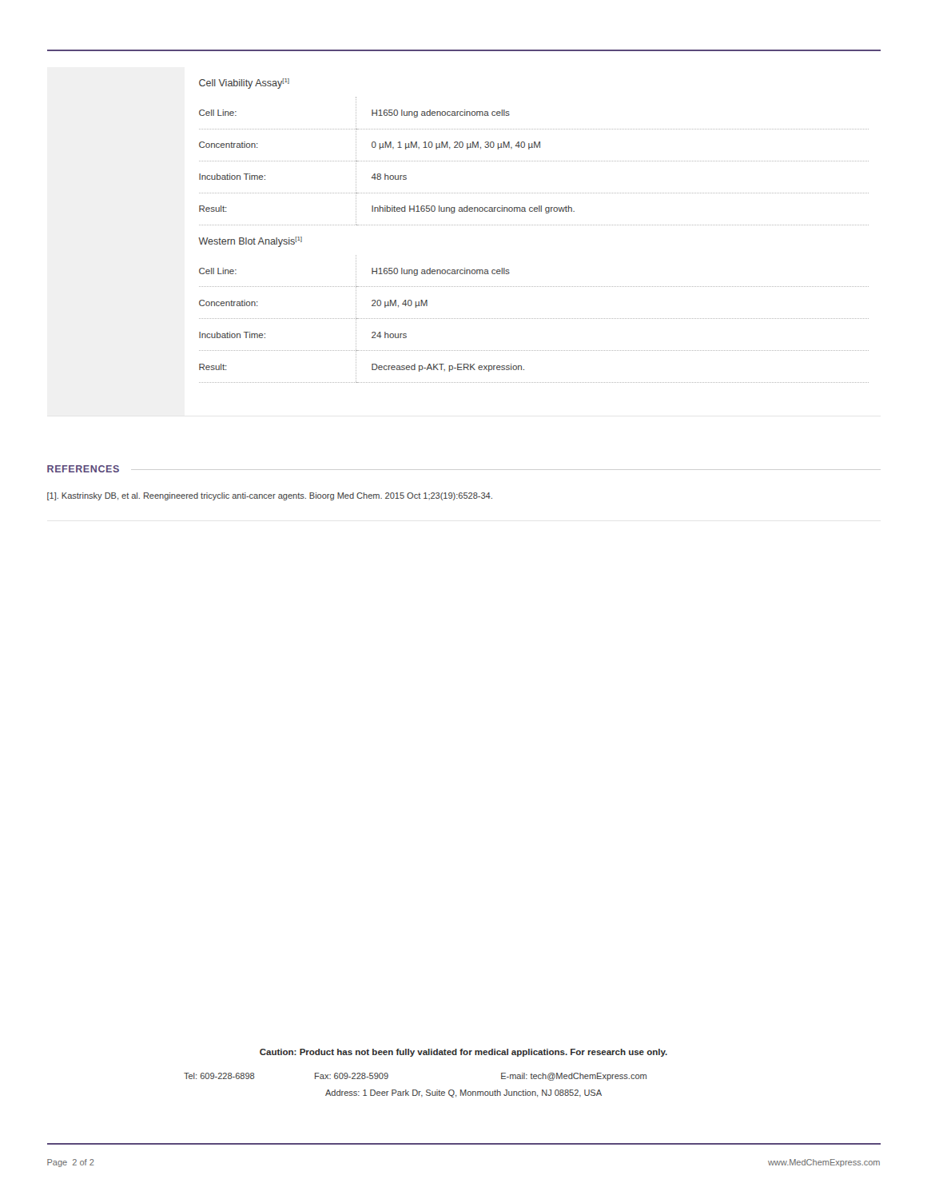Cell Viability Assay[1]
| Cell Line: | | H1650 lung adenocarcinoma cells |
| Concentration: | | 0 µM, 1 µM, 10 µM, 20 µM, 30 µM, 40 µM |
| Incubation Time: | | 48 hours |
| Result: | | Inhibited H1650 lung adenocarcinoma cell growth. |
Western Blot Analysis[1]
| Cell Line: | | H1650 lung adenocarcinoma cells |
| Concentration: | | 20 µM, 40 µM |
| Incubation Time: | | 24 hours |
| Result: | | Decreased p-AKT, p-ERK expression. |
REFERENCES
[1]. Kastrinsky DB, et al. Reengineered tricyclic anti-cancer agents. Bioorg Med Chem. 2015 Oct 1;23(19):6528-34.
Caution: Product has not been fully validated for medical applications. For research use only.
Tel: 609-228-6898 Fax: 609-228-5909 E-mail: tech@MedChemExpress.com
Address: 1 Deer Park Dr, Suite Q, Monmouth Junction, NJ 08852, USA
Page 2 of 2
www.MedChemExpress.com